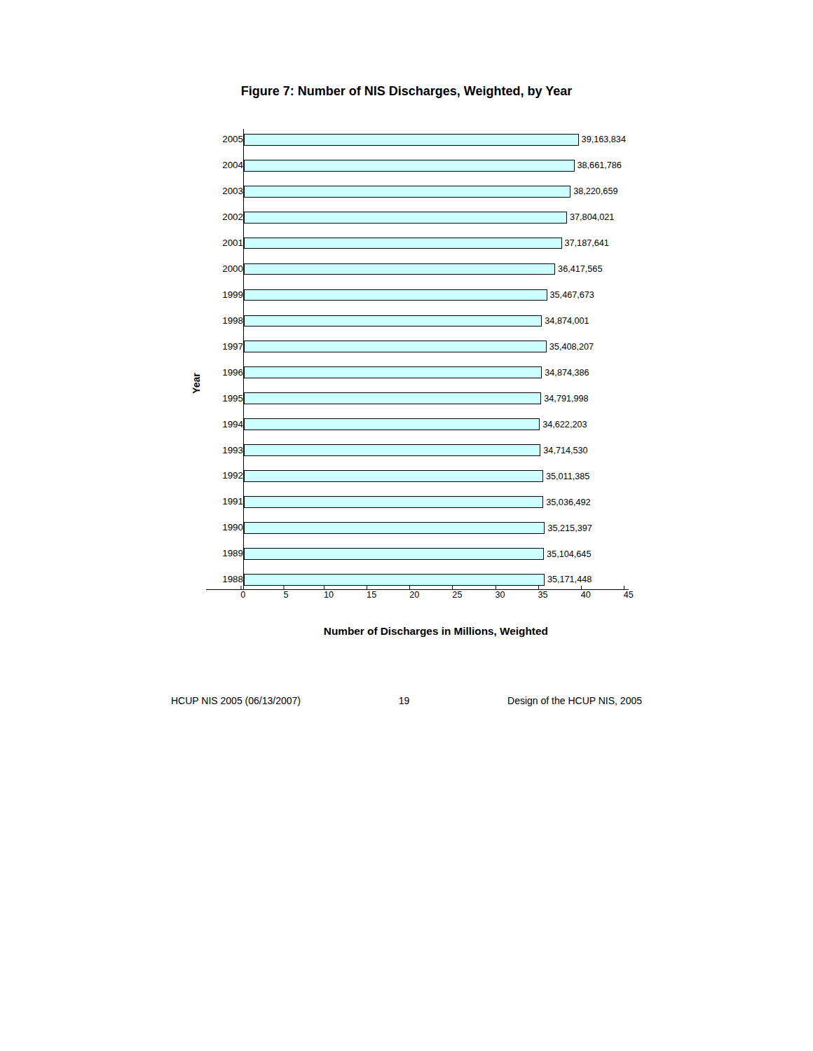Figure 7: Number of NIS Discharges, Weighted, by Year
Year
| 2005 | 39,163,834 |
| 2004 | 38,661,786 |
| 2003 | 38,220,659 |
| 2002 | 37,804,021 |
| 2001 | 37,187,641 |
| 2000 | 36,417,565 |
| 1999 | 35,467,673 |
| 1998 | 34,874,001 |
| 1997 | 35,408,207 |
| 1996 | 34,874,386 |
| 1995 | 34,791,998 |
| 1994 | 34,622,203 |
| 1993 | 34,714,530 |
| 1992 | 35,011,385 |
| 1991 | 35,036,492 |
| 1990 | 35,215,397 |
| 1989 | 35,104,645 |
| 1988 | 35,171,448 |
0 5 10 15 20 25 30 35 40 45
Number of Discharges in Millions, Weighted
HCUP NIS 2005 (06/13/2007)
19
Design of the HCUP NIS, 2005